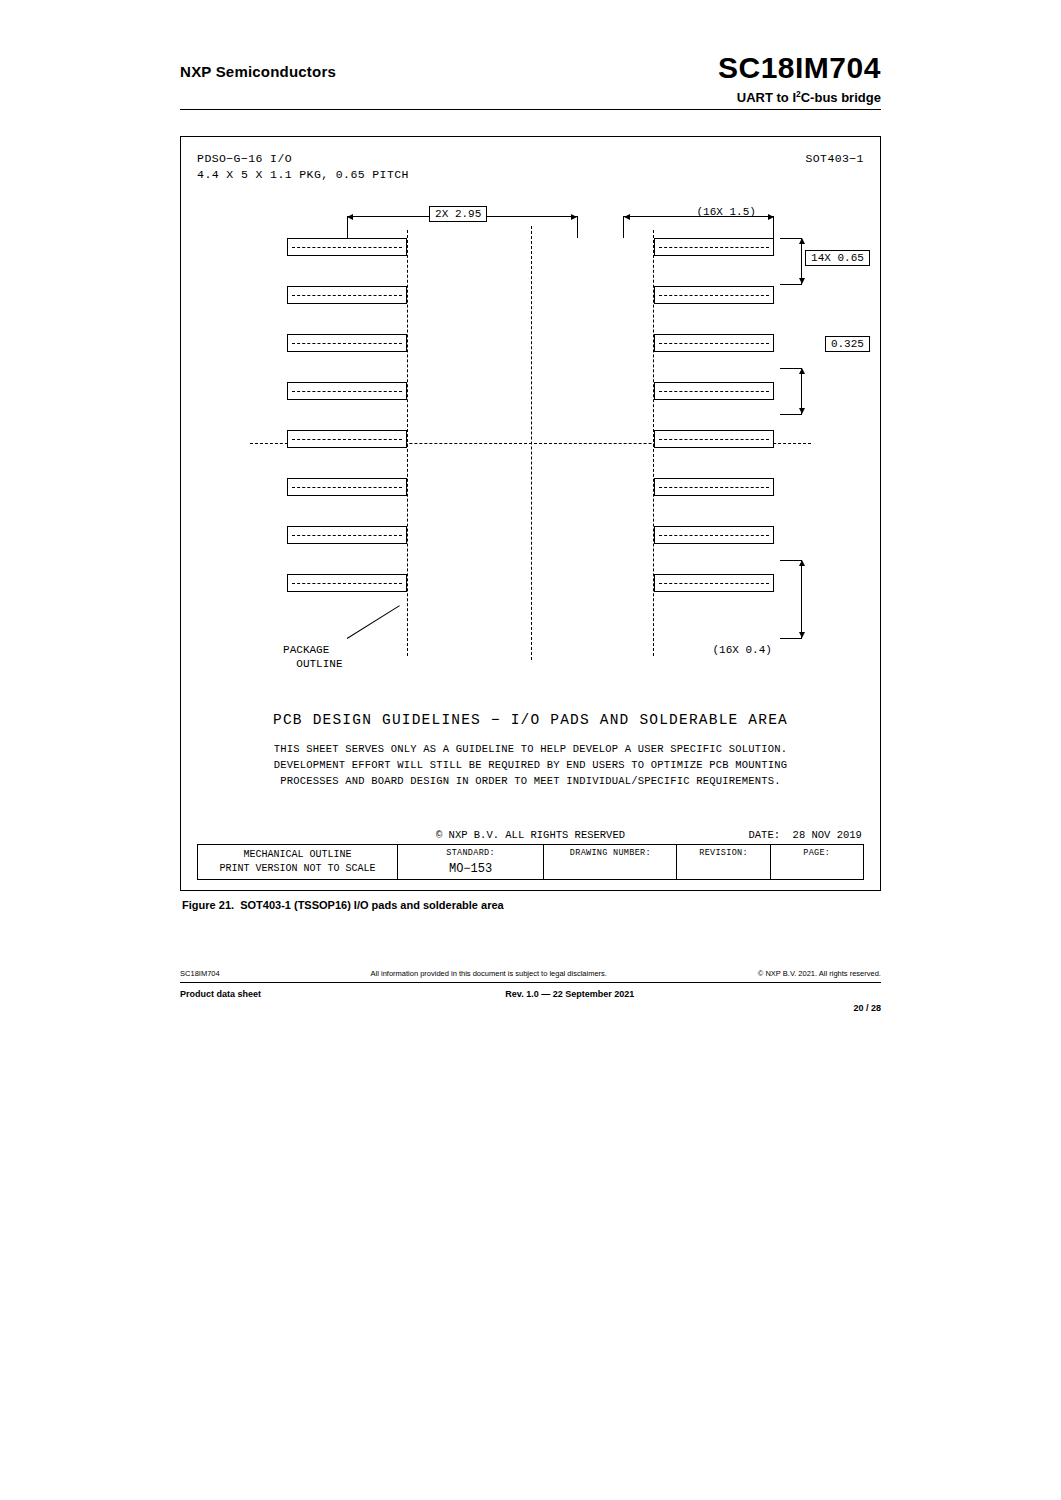NXP Semiconductors
SC18IM704
UART to I2C-bus bridge
PDSO−G−16 I/O
4.4 X 5 X 1.1 PKG, 0.65 PITCH
SOT403−1
2X 2.95
(16X 1.5)
14X 0.65
0.325
(16X 0.4)
PACKAGE
OUTLINE
PCB DESIGN GUIDELINES − I/O PADS AND SOLDERABLE AREA
THIS SHEET SERVES ONLY AS A GUIDELINE TO HELP DEVELOP A USER SPECIFIC SOLUTION.
DEVELOPMENT EFFORT WILL STILL BE REQUIRED BY END USERS TO OPTIMIZE PCB MOUNTING
PROCESSES AND BOARD DESIGN IN ORDER TO MEET INDIVIDUAL/SPECIFIC REQUIREMENTS.
© NXP B.V. ALL RIGHTS RESERVED
DATE: 28 NOV 2019
| MECHANICAL OUTLINE PRINT VERSION NOT TO SCALE | STANDARD: MO−153 | DRAWING NUMBER: | REVISION: | PAGE: |
Figure 21. SOT403-1 (TSSOP16) I/O pads and solderable area
SC18IM704
All information provided in this document is subject to legal disclaimers.
© NXP B.V. 2021. All rights reserved.
Product data sheet
Rev. 1.0 — 22 September 2021
20 / 28